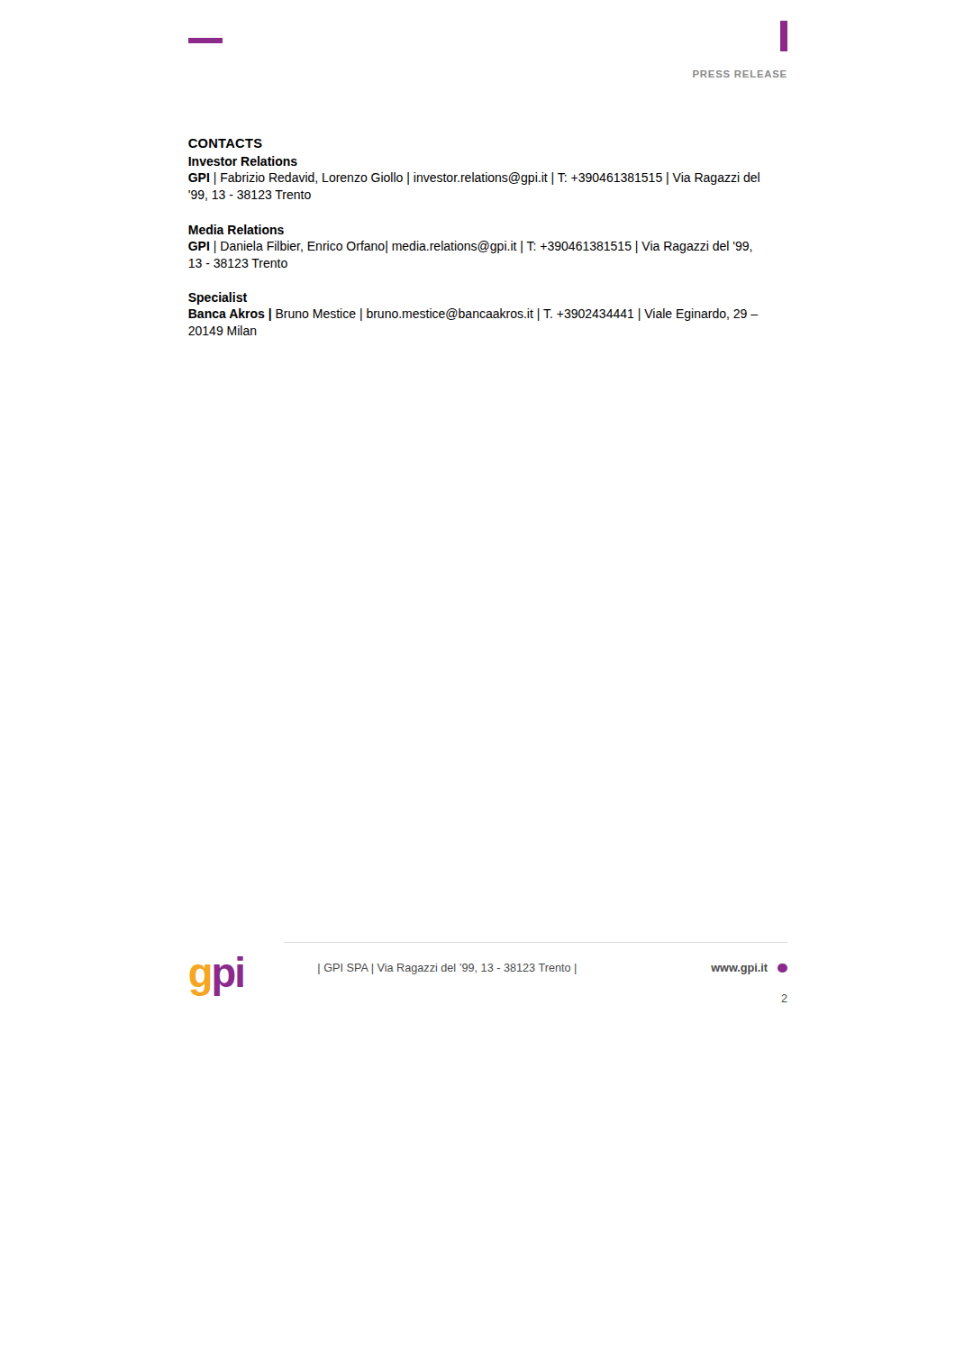PRESS RELEASE
CONTACTS
Investor Relations
GPI | Fabrizio Redavid, Lorenzo Giollo | investor.relations@gpi.it | T: +390461381515 | Via Ragazzi del '99, 13 - 38123 Trento
Media Relations
GPI | Daniela Filbier, Enrico Orfano| media.relations@gpi.it | T: +390461381515 | Via Ragazzi del '99, 13 - 38123 Trento
Specialist
Banca Akros | Bruno Mestice | bruno.mestice@bancaakros.it | T. +3902434441 | Viale Eginardo, 29 – 20149 Milan
gpi
| GPI SPA | Via Ragazzi del ’99, 13 - 38123 Trento |
www.gpi.it
2